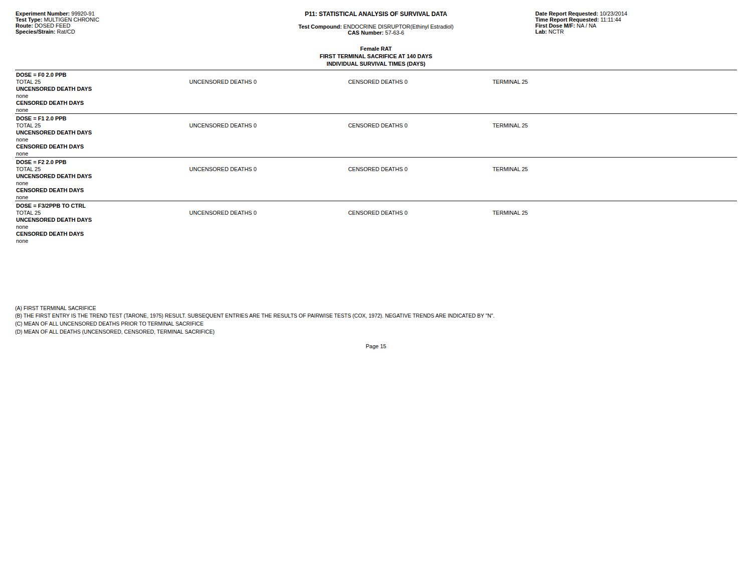| Experiment Number: 99920-91 Test Type: MULTIGEN CHRONIC Route: DOSED FEED Species/Strain: Rat/CD | P11: STATISTICAL ANALYSIS OF SURVIVAL DATA Test Compound: ENDOCRINE DISRUPTOR(Ethinyl Estradiol) CAS Number: 57-63-6 | Date Report Requested: 10/23/2014 Time Report Requested: 11:11:44 First Dose M/F: NA / NA Lab: NCTR |
Female RAT
FIRST TERMINAL SACRIFICE AT 140 DAYS
INDIVIDUAL SURVIVAL TIMES (DAYS)
| DOSE = F0 2.0 PPB |
| TOTAL 25 | UNCENSORED DEATHS 0 | CENSORED DEATHS 0 | TERMINAL 25 | |
| UNCENSORED DEATH DAYS |
| none |
| CENSORED DEATH DAYS |
| none |
| DOSE = F1 2.0 PPB |
| TOTAL 25 | UNCENSORED DEATHS 0 | CENSORED DEATHS 0 | TERMINAL 25 | |
| UNCENSORED DEATH DAYS |
| none |
| CENSORED DEATH DAYS |
| none |
| DOSE = F2 2.0 PPB |
| TOTAL 25 | UNCENSORED DEATHS 0 | CENSORED DEATHS 0 | TERMINAL 25 | |
| UNCENSORED DEATH DAYS |
| none |
| CENSORED DEATH DAYS |
| none |
| DOSE = F3/2PPB TO CTRL |
| TOTAL 25 | UNCENSORED DEATHS 0 | CENSORED DEATHS 0 | TERMINAL 25 | |
| UNCENSORED DEATH DAYS |
| none |
| CENSORED DEATH DAYS |
| none |
(A) FIRST TERMINAL SACRIFICE
(B) THE FIRST ENTRY IS THE TREND TEST (TARONE, 1975) RESULT. SUBSEQUENT ENTRIES ARE THE RESULTS OF PAIRWISE TESTS (COX, 1972). NEGATIVE TRENDS ARE INDICATED BY "N".
(C) MEAN OF ALL UNCENSORED DEATHS PRIOR TO TERMINAL SACRIFICE
(D) MEAN OF ALL DEATHS (UNCENSORED, CENSORED, TERMINAL SACRIFICE)
Page 15